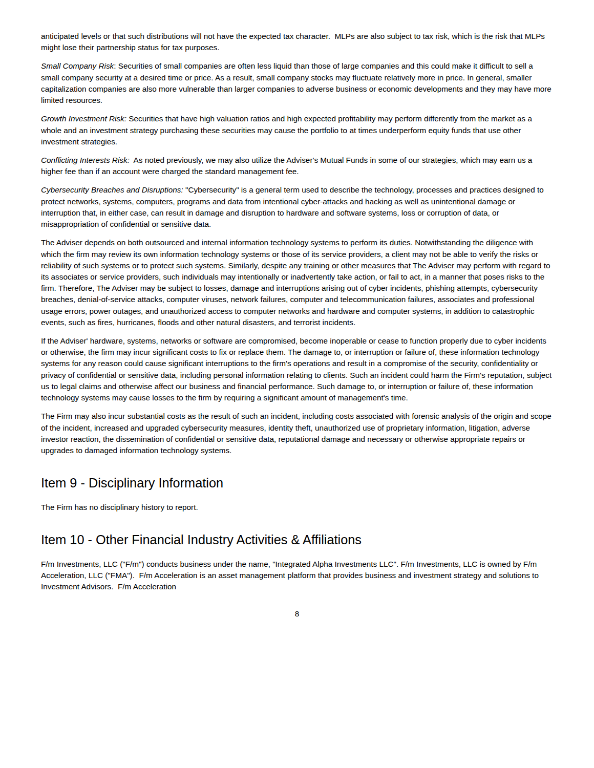anticipated levels or that such distributions will not have the expected tax character. MLPs are also subject to tax risk, which is the risk that MLPs might lose their partnership status for tax purposes.
Small Company Risk: Securities of small companies are often less liquid than those of large companies and this could make it difficult to sell a small company security at a desired time or price. As a result, small company stocks may fluctuate relatively more in price. In general, smaller capitalization companies are also more vulnerable than larger companies to adverse business or economic developments and they may have more limited resources.
Growth Investment Risk: Securities that have high valuation ratios and high expected profitability may perform differently from the market as a whole and an investment strategy purchasing these securities may cause the portfolio to at times underperform equity funds that use other investment strategies.
Conflicting Interests Risk: As noted previously, we may also utilize the Adviser's Mutual Funds in some of our strategies, which may earn us a higher fee than if an account were charged the standard management fee.
Cybersecurity Breaches and Disruptions: "Cybersecurity" is a general term used to describe the technology, processes and practices designed to protect networks, systems, computers, programs and data from intentional cyber-attacks and hacking as well as unintentional damage or interruption that, in either case, can result in damage and disruption to hardware and software systems, loss or corruption of data, or misappropriation of confidential or sensitive data.
The Adviser depends on both outsourced and internal information technology systems to perform its duties. Notwithstanding the diligence with which the firm may review its own information technology systems or those of its service providers, a client may not be able to verify the risks or reliability of such systems or to protect such systems. Similarly, despite any training or other measures that The Adviser may perform with regard to its associates or service providers, such individuals may intentionally or inadvertently take action, or fail to act, in a manner that poses risks to the firm. Therefore, The Adviser may be subject to losses, damage and interruptions arising out of cyber incidents, phishing attempts, cybersecurity breaches, denial-of-service attacks, computer viruses, network failures, computer and telecommunication failures, associates and professional usage errors, power outages, and unauthorized access to computer networks and hardware and computer systems, in addition to catastrophic events, such as fires, hurricanes, floods and other natural disasters, and terrorist incidents.
If the Adviser' hardware, systems, networks or software are compromised, become inoperable or cease to function properly due to cyber incidents or otherwise, the firm may incur significant costs to fix or replace them. The damage to, or interruption or failure of, these information technology systems for any reason could cause significant interruptions to the firm's operations and result in a compromise of the security, confidentiality or privacy of confidential or sensitive data, including personal information relating to clients. Such an incident could harm the Firm's reputation, subject us to legal claims and otherwise affect our business and financial performance. Such damage to, or interruption or failure of, these information technology systems may cause losses to the firm by requiring a significant amount of management's time.
The Firm may also incur substantial costs as the result of such an incident, including costs associated with forensic analysis of the origin and scope of the incident, increased and upgraded cybersecurity measures, identity theft, unauthorized use of proprietary information, litigation, adverse investor reaction, the dissemination of confidential or sensitive data, reputational damage and necessary or otherwise appropriate repairs or upgrades to damaged information technology systems.
Item 9 - Disciplinary Information
The Firm has no disciplinary history to report.
Item 10 - Other Financial Industry Activities & Affiliations
F/m Investments, LLC ("F/m") conducts business under the name, "Integrated Alpha Investments LLC". F/m Investments, LLC is owned by F/m Acceleration, LLC ("FMA"). F/m Acceleration is an asset management platform that provides business and investment strategy and solutions to Investment Advisors. F/m Acceleration
8